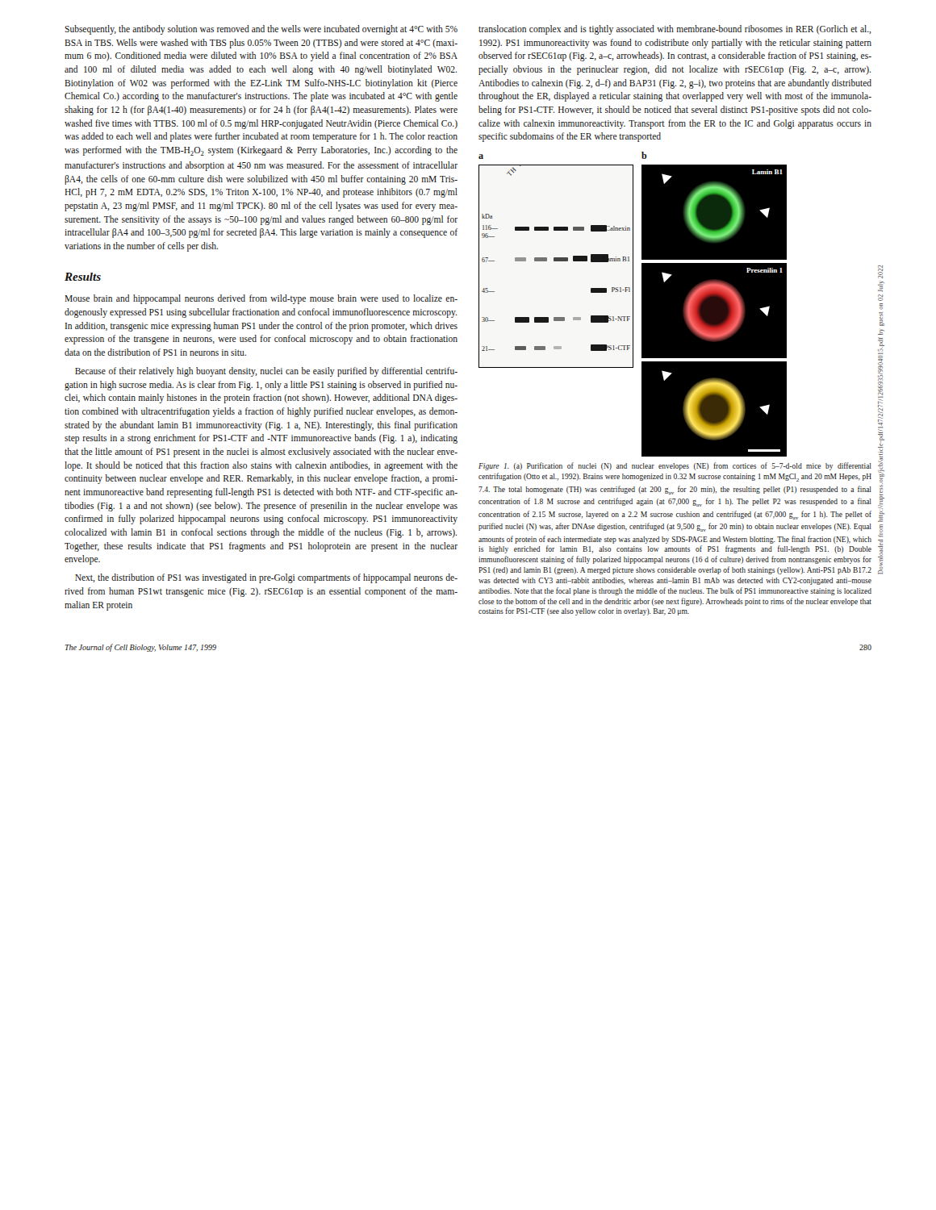Downloaded from http://rupress.org/jcb/article-pdf/147/2/277/1266935/9904015.pdf by guest on 02 July 2022
Subsequently, the antibody solution was removed and the wells were incubated overnight at 4°C with 5% BSA in TBS. Wells were washed with TBS plus 0.05% Tween 20 (TTBS) and were stored at 4°C (maximum 6 mo). Conditioned media were diluted with 10% BSA to yield a final concentration of 2% BSA and 100 ml of diluted media was added to each well along with 40 ng/well biotinylated W02. Biotinylation of W02 was performed with the EZ-Link TM Sulfo-NHS-LC biotinylation kit (Pierce Chemical Co.) according to the manufacturer's instructions. The plate was incubated at 4°C with gentle shaking for 12 h (for βA4(1-40) measurements) or for 24 h (for βA4(1-42) measurements). Plates were washed five times with TTBS. 100 ml of 0.5 mg/ml HRP-conjugated NeutrAvidin (Pierce Chemical Co.) was added to each well and plates were further incubated at room temperature for 1 h. The color reaction was performed with the TMB-H2O2 system (Kirkegaard & Perry Laboratories, Inc.) according to the manufacturer's instructions and absorption at 450 nm was measured. For the assessment of intracellular βA4, the cells of one 60-mm culture dish were solubilized with 450 ml buffer containing 20 mM Tris-HCl, pH 7, 2 mM EDTA, 0.2% SDS, 1% Triton X-100, 1% NP-40, and protease inhibitors (0.7 mg/ml pepstatin A, 23 mg/ml PMSF, and 11 mg/ml TPCK). 80 ml of the cell lysates was used for every measurement. The sensitivity of the assays is ~50–100 pg/ml and values ranged between 60–800 pg/ml for intracellular βA4 and 100–3,500 pg/ml for secreted βA4. This large variation is mainly a consequence of variations in the number of cells per dish.
Results
Mouse brain and hippocampal neurons derived from wild-type mouse brain were used to localize endogenously expressed PS1 using subcellular fractionation and confocal immunofluorescence microscopy. In addition, transgenic mice expressing human PS1 under the control of the prion promoter, which drives expression of the transgene in neurons, were used for confocal microscopy and to obtain fractionation data on the distribution of PS1 in neurons in situ.
Because of their relatively high buoyant density, nuclei can be easily purified by differential centrifugation in high sucrose media. As is clear from Fig. 1, only a little PS1 staining is observed in purified nuclei, which contain mainly histones in the protein fraction (not shown). However, additional DNA digestion combined with ultracentrifugation yields a fraction of highly purified nuclear envelopes, as demonstrated by the abundant lamin B1 immunoreactivity (Fig. 1 a, NE). Interestingly, this final purification step results in a strong enrichment for PS1-CTF and -NTF immunoreactive bands (Fig. 1 a), indicating that the little amount of PS1 present in the nuclei is almost exclusively associated with the nuclear envelope. It should be noticed that this fraction also stains with calnexin antibodies, in agreement with the continuity between nuclear envelope and RER. Remarkably, in this nuclear envelope fraction, a prominent immunoreactive band representing full-length PS1 is detected with both NTF- and CTF-specific antibodies (Fig. 1 a and not shown) (see below). The presence of presenilin in the nuclear envelope was confirmed in fully polarized hippocampal neurons using confocal microscopy. PS1 immunoreactivity colocalized with lamin B1 in confocal sections through the middle of the nucleus (Fig. 1 b, arrows). Together, these results indicate that PS1 fragments and PS1 holoprotein are present in the nuclear envelope.
Next, the distribution of PS1 was investigated in pre-Golgi compartments of hippocampal neurons derived from human PS1wt transgenic mice (Fig. 2). rSEC61αp is an essential component of the mammalian ER protein
translocation complex and is tightly associated with membrane-bound ribosomes in RER (Gorlich et al., 1992). PS1 immunoreactivity was found to codistribute only partially with the reticular staining pattern observed for rSEC61αp (Fig. 2, a–c, arrowheads). In contrast, a considerable fraction of PS1 staining, especially obvious in the perinuclear region, did not localize with rSEC61αp (Fig. 2, a–c, arrow). Antibodies to calnexin (Fig. 2, d–f) and BAP31 (Fig. 2, g–i), two proteins that are abundantly distributed throughout the ER, displayed a reticular staining that overlapped very well with most of the immunolabeling for PS1-CTF. However, it should be noticed that several distinct PS1-positive spots did not colocalize with calnexin immunoreactivity. Transport from the ER to the IC and Golgi apparatus occurs in specific subdomains of the ER where transported
a
TH P1 P2 N NE
kDa
116—
96—
67—
45—
30—
21—
Calnexin
Lamin B1
PS1-Fl
PS1-NTF
PS1-CTF
b
Lamin B1
Presenilin 1
Figure 1. (a) Purification of nuclei (N) and nuclear envelopes (NE) from cortices of 5–7-d-old mice by differential centrifugation (Otto et al., 1992). Brains were homogenized in 0.32 M sucrose containing 1 mM MgCl2 and 20 mM Hepes, pH 7.4. The total homogenate (TH) was centrifuged (at 200 gav for 20 min), the resulting pellet (P1) resuspended to a final concentration of 1.8 M sucrose and centrifuged again (at 67,000 gav for 1 h). The pellet P2 was resuspended to a final concentration of 2.15 M sucrose, layered on a 2.2 M sucrose cushion and centrifuged (at 67,000 gav for 1 h). The pellet of purified nuclei (N) was, after DNAse digestion, centrifuged (at 9,500 gav for 20 min) to obtain nuclear envelopes (NE). Equal amounts of protein of each intermediate step was analyzed by SDS-PAGE and Western blotting. The final fraction (NE), which is highly enriched for lamin B1, also contains low amounts of PS1 fragments and full-length PS1. (b) Double immunofluorescent staining of fully polarized hippocampal neurons (16 d of culture) derived from nontransgenic embryos for PS1 (red) and lamin B1 (green). A merged picture shows considerable overlap of both stainings (yellow). Anti-PS1 pAb B17.2 was detected with CY3 anti–rabbit antibodies, whereas anti–lamin B1 mAb was detected with CY2-conjugated anti–mouse antibodies. Note that the focal plane is through the middle of the nucleus. The bulk of PS1 immunoreactive staining is localized close to the bottom of the cell and in the dendritic arbor (see next figure). Arrowheads point to rims of the nuclear envelope that costains for PS1-CTF (see also yellow color in overlay). Bar, 20 μm.
The Journal of Cell Biology, Volume 147, 1999
280